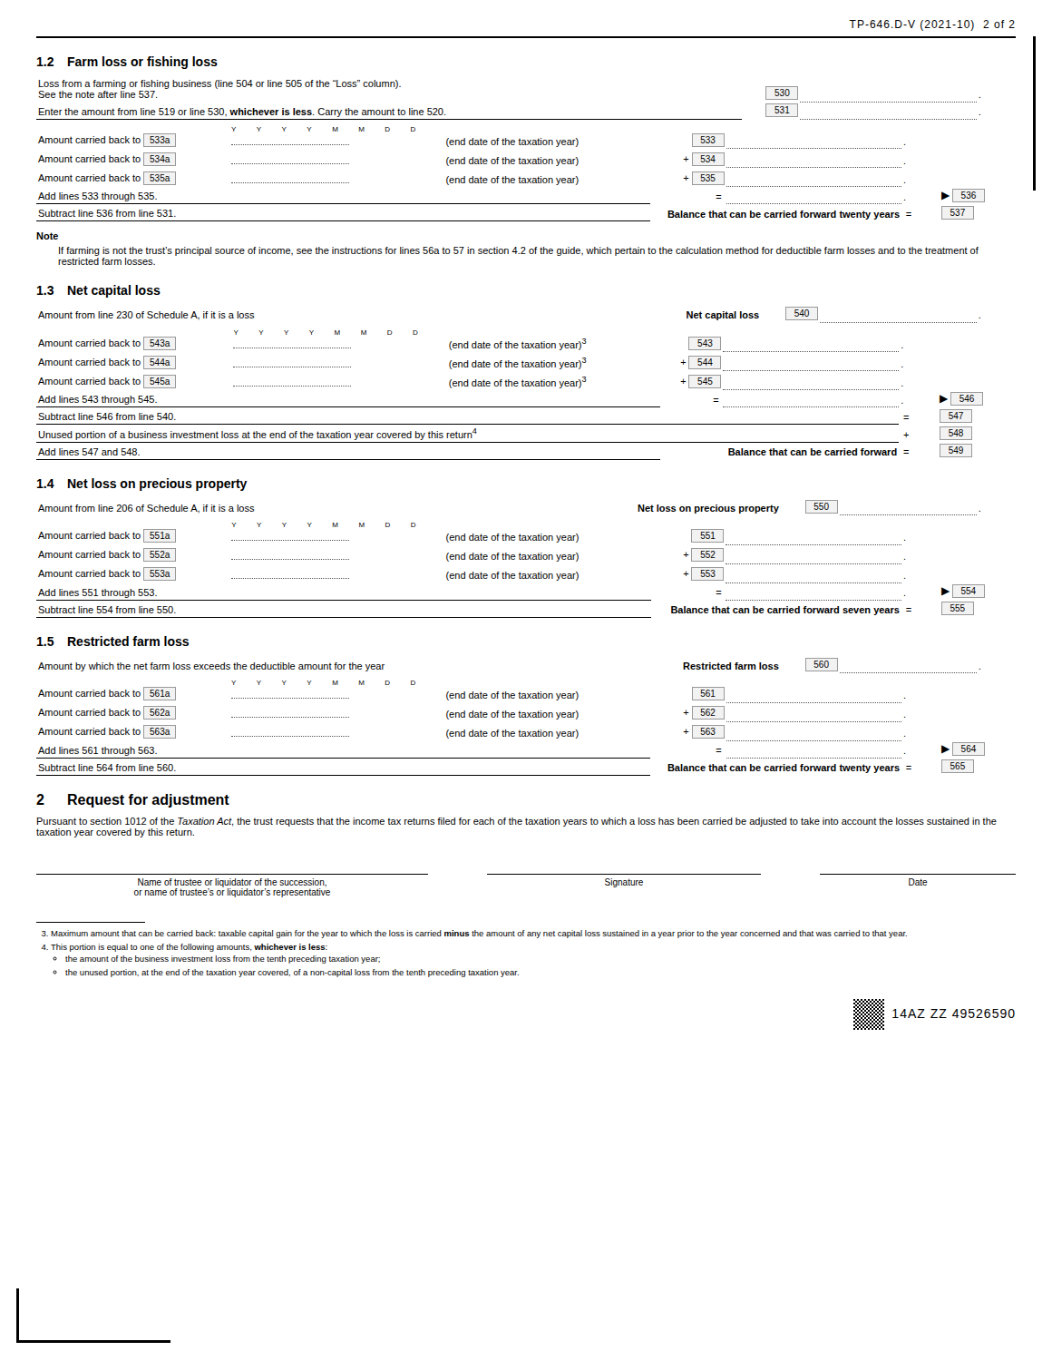TP-646.D-V (2021-10) 2 of 2
1.2 Farm loss or fishing loss
| Loss from a farming or fishing business (line 504 or line 505 of the “Loss” column). See the note after line 537. | 530 | | . |
| Enter the amount from line 519 or line 530, whichever is less . Carry the amount to line 520. | 531 | | . |
| Amount carried back to 533a | Y Y Y Y M M D D | (end date of the taxation year) | 533 | | . | |
| Amount carried back to 534a | | (end date of the taxation year) | + 534 | | . | |
| Amount carried back to 535a | | (end date of the taxation year) | + 535 | | . | |
| Add lines 533 through 535. | = | | . | ▶ 536 |
| Subtract line 536 from line 531. | Balance that can be carried forward twenty years | = | 537 |
Note
If farming is not the trust’s principal source of income, see the instructions for lines 56a to 57 in section 4.2 of the guide, which pertain to the calculation method for deductible farm losses and to the treatment of restricted farm losses.
1.3 Net capital loss
| Amount from line 230 of Schedule A, if it is a loss | Net capital loss | 540 | | . |
| Amount carried back to 543a | Y Y Y Y M M D D | (end date of the taxation year) 3 | 543 | | . | |
| Amount carried back to 544a | | (end date of the taxation year) 3 | + 544 | | . | |
| Amount carried back to 545a | | (end date of the taxation year) 3 | + 545 | | . | |
| Add lines 543 through 545. | = | | . | ▶ 546 |
| Subtract line 546 from line 540. | = | 547 |
| Unused portion of a business investment loss at the end of the taxation year covered by this return 4 | + | 548 |
| Add lines 547 and 548. | Balance that can be carried forward | = | 549 |
1.4 Net loss on precious property
| Amount from line 206 of Schedule A, if it is a loss | Net loss on precious property | 550 | | . |
| Amount carried back to 551a | Y Y Y Y M M D D | (end date of the taxation year) | 551 | | . | |
| Amount carried back to 552a | | (end date of the taxation year) | + 552 | | . | |
| Amount carried back to 553a | | (end date of the taxation year) | + 553 | | . | |
| Add lines 551 through 553. | = | | . | ▶ 554 |
| Subtract line 554 from line 550. | Balance that can be carried forward seven years | = | 555 |
1.5 Restricted farm loss
| Amount by which the net farm loss exceeds the deductible amount for the year | Restricted farm loss | 560 | | . |
| Amount carried back to 561a | Y Y Y Y M M D D | (end date of the taxation year) | 561 | | . | |
| Amount carried back to 562a | | (end date of the taxation year) | + 562 | | . | |
| Amount carried back to 563a | | (end date of the taxation year) | + 563 | | . | |
| Add lines 561 through 563. | = | | . | ▶ 564 |
| Subtract line 564 from line 560. | Balance that can be carried forward twenty years | = | 565 |
2 Request for adjustment
Pursuant to section 1012 of the Taxation Act, the trust requests that the income tax returns filed for each of the taxation years to which a loss has been carried be adjusted to take into account the losses sustained in the taxation year covered by this return.
| Name of trustee or liquidator of the succession, or name of trustee’s or liquidator’s representative | | Signature | | Date |
Maximum amount that can be carried back: taxable capital gain for the year to which the loss is carried minus the amount of any net capital loss sustained in a year prior to the year concerned and that was carried to that year.
This portion is equal to one of the following amounts, whichever is less:
the amount of the business investment loss from the tenth preceding taxation year;
the unused portion, at the end of the taxation year covered, of a non-capital loss from the tenth preceding taxation year.
14AZ ZZ 49526590